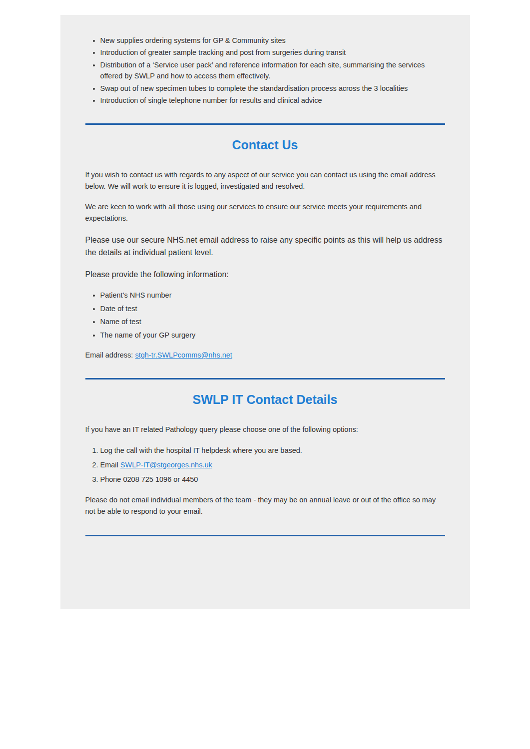New supplies ordering systems for GP & Community sites
Introduction of greater sample tracking and post from surgeries during transit
Distribution of a ‘Service user pack’ and reference information for each site, summarising the services offered by SWLP and how to access them effectively.
Swap out of new specimen tubes to complete the standardisation process across the 3 localities
Introduction of single telephone number for results and clinical advice
Contact Us
If you wish to contact us with regards to any aspect of our service you can contact us using the email address below. We will work to ensure it is logged, investigated and resolved.
We are keen to work with all those using our services to ensure our service meets your requirements and expectations.
Please use our secure NHS.net email address to raise any specific points as this will help us address the details at individual patient level.
Please provide the following information:
Patient's NHS number
Date of test
Name of test
The name of your GP surgery
Email address: stgh-tr.SWLPcomms@nhs.net
SWLP IT Contact Details
If you have an IT related Pathology query please choose one of the following options:
Log the call with the hospital IT helpdesk where you are based.
Email SWLP-IT@stgeorges.nhs.uk
Phone 0208 725 1096 or 4450
Please do not email individual members of the team - they may be on annual leave or out of the office so may not be able to respond to your email.